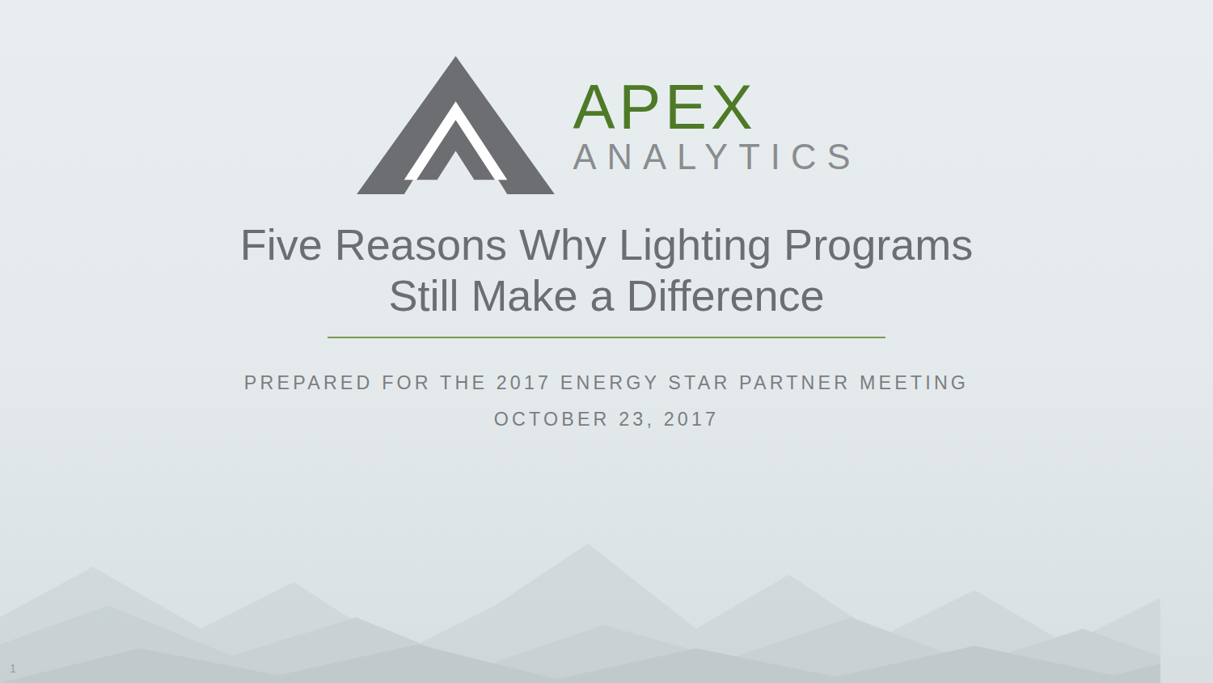APEX ANALYTICS
Five Reasons Why Lighting Programs
Still Make a Difference
Prepared for the 2017 Energy Star Partner Meeting October 23, 2017
1